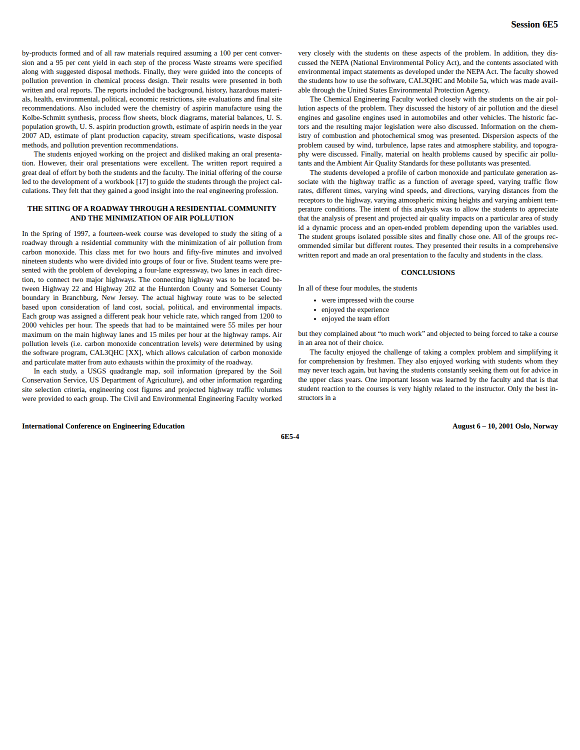Session 6E5
by-products formed and of all raw materials required assuming a 100 per cent conversion and a 95 per cent yield in each step of the process Waste streams were specified along with suggested disposal methods. Finally, they were guided into the concepts of pollution prevention in chemical process design. Their results were presented in both written and oral reports. The reports included the background, history, hazardous materials, health, environmental, political, economic restrictions, site evaluations and final site recommendations. Also included were the chemistry of aspirin manufacture using the Kolbe-Schmitt synthesis, process flow sheets, block diagrams, material balances, U. S. population growth, U. S. aspirin production growth, estimate of aspirin needs in the year 2007 AD, estimate of plant production capacity, stream specifications, waste disposal methods, and pollution prevention recommendations.
The students enjoyed working on the project and disliked making an oral presentation. However, their oral presentations were excellent. The written report required a great deal of effort by both the students and the faculty. The initial offering of the course led to the development of a workbook [17] to guide the students through the project calculations. They felt that they gained a good insight into the real engineering profession.
The Siting of a Roadway Through a Residential Community and the Minimization of Air Pollution
In the Spring of 1997, a fourteen-week course was developed to study the siting of a roadway through a residential community with the minimization of air pollution from carbon monoxide. This class met for two hours and fifty-five minutes and involved nineteen students who were divided into groups of four or five. Student teams were presented with the problem of developing a four-lane expressway, two lanes in each direction, to connect two major highways. The connecting highway was to be located between Highway 22 and Highway 202 at the Hunterdon County and Somerset County boundary in Branchburg, New Jersey. The actual highway route was to be selected based upon consideration of land cost, social, political, and environmental impacts. Each group was assigned a different peak hour vehicle rate, which ranged from 1200 to 2000 vehicles per hour. The speeds that had to be maintained were 55 miles per hour maximum on the main highway lanes and 15 miles per hour at the highway ramps. Air pollution levels (i.e. carbon monoxide concentration levels) were determined by using the software program, CAL3QHC [XX], which allows calculation of carbon monoxide and particulate matter from auto exhausts within the proximity of the roadway.
In each study, a USGS quadrangle map, soil information (prepared by the Soil Conservation Service, US Department of Agriculture), and other information regarding site selection criteria, engineering cost figures and projected highway traffic volumes were provided to each group. The Civil and Environmental Engineering Faculty worked very closely with the students on these aspects of the problem. In addition, they discussed the NEPA (National Environmental Policy Act), and the contents associated with environmental impact statements as developed under the NEPA Act. The faculty showed the students how to use the software, CAL3QHC and Mobile 5a, which was made available through the United States Environmental Protection Agency.
The Chemical Engineering Faculty worked closely with the students on the air pollution aspects of the problem. They discussed the history of air pollution and the diesel engines and gasoline engines used in automobiles and other vehicles. The historic factors and the resulting major legislation were also discussed. Information on the chemistry of combustion and photochemical smog was presented. Dispersion aspects of the problem caused by wind, turbulence, lapse rates and atmosphere stability, and topography were discussed. Finally, material on health problems caused by specific air pollutants and the Ambient Air Quality Standards for these pollutants was presented.
The students developed a profile of carbon monoxide and particulate generation associate with the highway traffic as a function of average speed, varying traffic flow rates, different times, varying wind speeds, and directions, varying distances from the receptors to the highway, varying atmospheric mixing heights and varying ambient temperature conditions. The intent of this analysis was to allow the students to appreciate that the analysis of present and projected air quality impacts on a particular area of study id a dynamic process and an open-ended problem depending upon the variables used. The student groups isolated possible sites and finally chose one. All of the groups recommended similar but different routes. They presented their results in a comprehensive written report and made an oral presentation to the faculty and students in the class.
Conclusions
In all of these four modules, the students
were impressed with the course
enjoyed the experience
enjoyed the team effort
but they complained about “to much work” and objected to being forced to take a course in an area not of their choice.
The faculty enjoyed the challenge of taking a complex problem and simplifying it for comprehension by freshmen. They also enjoyed working with students whom they may never teach again, but having the students constantly seeking them out for advice in the upper class years. One important lesson was learned by the faculty and that is that student reaction to the courses is very highly related to the instructor. Only the best instructors in a
International Conference on Engineering Education August 6 – 10, 2001 Oslo, Norway
6E5-4